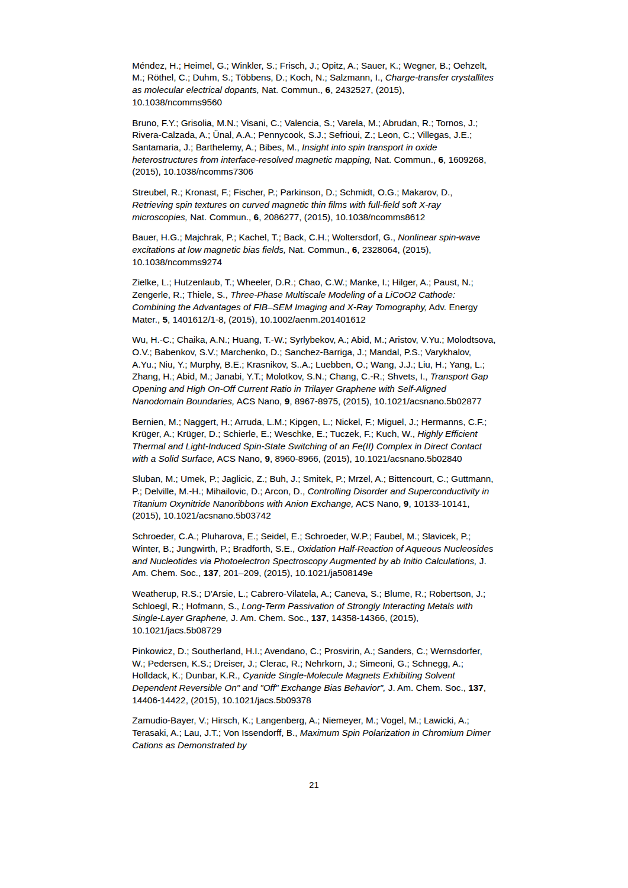Méndez, H.; Heimel, G.; Winkler, S.; Frisch, J.; Opitz, A.; Sauer, K.; Wegner, B.; Oehzelt, M.; Röthel, C.; Duhm, S.; Többens, D.; Koch, N.; Salzmann, I., Charge-transfer crystallites as molecular electrical dopants, Nat. Commun., 6, 2432527, (2015), 10.1038/ncomms9560
Bruno, F.Y.; Grisolia, M.N.; Visani, C.; Valencia, S.; Varela, M.; Abrudan, R.; Tornos, J.; Rivera-Calzada, A.; Ünal, A.A.; Pennycook, S.J.; Sefrioui, Z.; Leon, C.; Villegas, J.E.; Santamaria, J.; Barthelemy, A.; Bibes, M., Insight into spin transport in oxide heterostructures from interface-resolved magnetic mapping, Nat. Commun., 6, 1609268, (2015), 10.1038/ncomms7306
Streubel, R.; Kronast, F.; Fischer, P.; Parkinson, D.; Schmidt, O.G.; Makarov, D., Retrieving spin textures on curved magnetic thin films with full-field soft X-ray microscopies, Nat. Commun., 6, 2086277, (2015), 10.1038/ncomms8612
Bauer, H.G.; Majchrak, P.; Kachel, T.; Back, C.H.; Woltersdorf, G., Nonlinear spin-wave excitations at low magnetic bias fields, Nat. Commun., 6, 2328064, (2015), 10.1038/ncomms9274
Zielke, L.; Hutzenlaub, T.; Wheeler, D.R.; Chao, C.W.; Manke, I.; Hilger, A.; Paust, N.; Zengerle, R.; Thiele, S., Three-Phase Multiscale Modeling of a LiCoO2 Cathode: Combining the Advantages of FIB–SEM Imaging and X-Ray Tomography, Adv. Energy Mater., 5, 1401612/1-8, (2015), 10.1002/aenm.201401612
Wu, H.-C.; Chaika, A.N.; Huang, T.-W.; Syrlybekov, A.; Abid, M.; Aristov, V.Yu.; Molodtsova, O.V.; Babenkov, S.V.; Marchenko, D.; Sanchez-Barriga, J.; Mandal, P.S.; Varykhalov, A.Yu.; Niu, Y.; Murphy, B.E.; Krasnikov, S..A.; Luebben, O.; Wang, J.J.; Liu, H.; Yang, L.; Zhang, H.; Abid, M.; Janabi, Y.T.; Molotkov, S.N.; Chang, C.-R.; Shvets, I., Transport Gap Opening and High On-Off Current Ratio in Trilayer Graphene with Self-Aligned Nanodomain Boundaries, ACS Nano, 9, 8967-8975, (2015), 10.1021/acsnano.5b02877
Bernien, M.; Naggert, H.; Arruda, L.M.; Kipgen, L.; Nickel, F.; Miguel, J.; Hermanns, C.F.; Krüger, A.; Krüger, D.; Schierle, E.; Weschke, E.; Tuczek, F.; Kuch, W., Highly Efficient Thermal and Light-Induced Spin-State Switching of an Fe(II) Complex in Direct Contact with a Solid Surface, ACS Nano, 9, 8960-8966, (2015), 10.1021/acsnano.5b02840
Sluban, M.; Umek, P.; Jaglicic, Z.; Buh, J.; Smitek, P.; Mrzel, A.; Bittencourt, C.; Guttmann, P.; Delville, M.-H.; Mihailovic, D.; Arcon, D., Controlling Disorder and Superconductivity in Titanium Oxynitride Nanoribbons with Anion Exchange, ACS Nano, 9, 10133-10141, (2015), 10.1021/acsnano.5b03742
Schroeder, C.A.; Pluharova, E.; Seidel, E.; Schroeder, W.P.; Faubel, M.; Slavicek, P.; Winter, B.; Jungwirth, P.; Bradforth, S.E., Oxidation Half-Reaction of Aqueous Nucleosides and Nucleotides via Photoelectron Spectroscopy Augmented by ab Initio Calculations, J. Am. Chem. Soc., 137, 201–209, (2015), 10.1021/ja508149e
Weatherup, R.S.; D'Arsie, L.; Cabrero-Vilatela, A.; Caneva, S.; Blume, R.; Robertson, J.; Schloegl, R.; Hofmann, S., Long-Term Passivation of Strongly Interacting Metals with Single-Layer Graphene, J. Am. Chem. Soc., 137, 14358-14366, (2015), 10.1021/jacs.5b08729
Pinkowicz, D.; Southerland, H.I.; Avendano, C.; Prosvirin, A.; Sanders, C.; Wernsdorfer, W.; Pedersen, K.S.; Dreiser, J.; Clerac, R.; Nehrkorn, J.; Simeoni, G.; Schnegg, A.; Holldack, K.; Dunbar, K.R., Cyanide Single-Molecule Magnets Exhibiting Solvent Dependent Reversible On" and "Off" Exchange Bias Behavior", J. Am. Chem. Soc., 137, 14406-14422, (2015), 10.1021/jacs.5b09378
Zamudio-Bayer, V.; Hirsch, K.; Langenberg, A.; Niemeyer, M.; Vogel, M.; Lawicki, A.; Terasaki, A.; Lau, J.T.; Von Issendorff, B., Maximum Spin Polarization in Chromium Dimer Cations as Demonstrated by
21